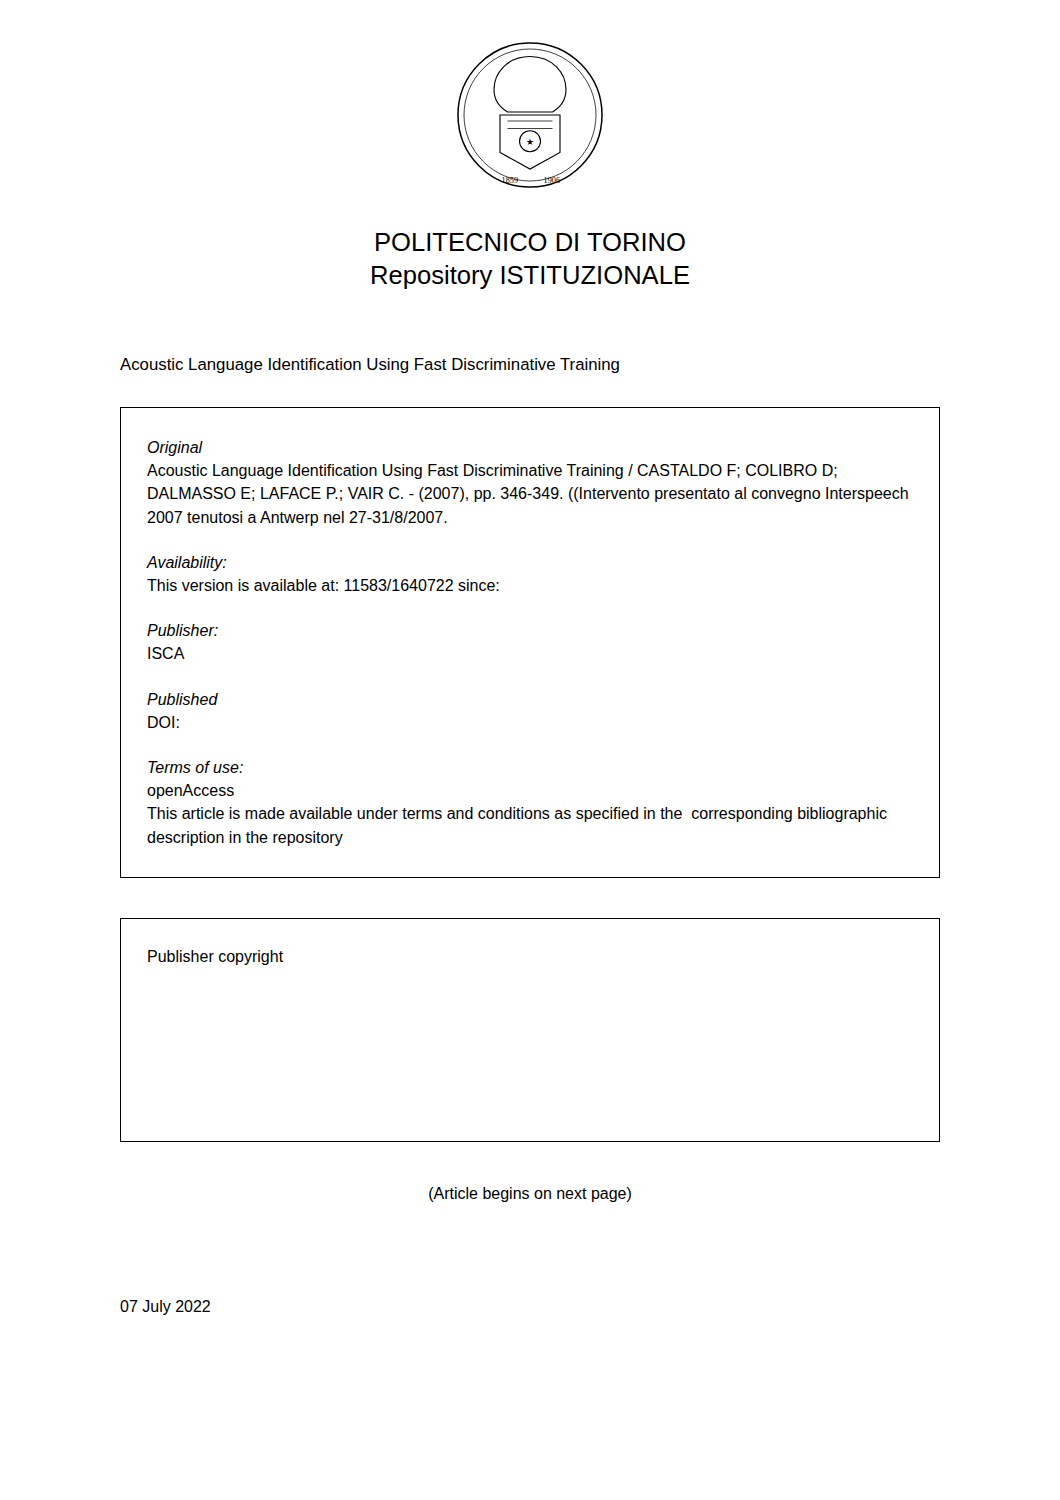★ 1859 1906
POLITECNICO DI TORINO Repository ISTITUZIONALE
Acoustic Language Identification Using Fast Discriminative Training
Original Acoustic Language Identification Using Fast Discriminative Training / CASTALDO F; COLIBRO D; DALMASSO E; LAFACE P.; VAIR C. - (2007), pp. 346-349. ((Intervento presentato al convegno Interspeech 2007 tenutosi a Antwerp nel 27-31/8/2007.
Availability: This version is available at: 11583/1640722 since:
Publisher: ISCA
Published DOI:
Terms of use: openAccess This article is made available under terms and conditions as specified in the corresponding bibliographic description in the repository
Publisher copyright
(Article begins on next page)
07 July 2022